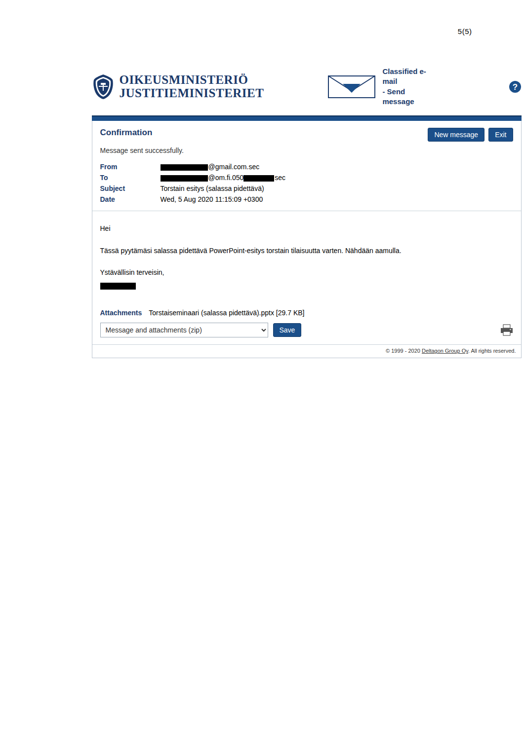5(5)
OIKEUSMINISTERIÖ
JUSTITIEMINISTERIET
Classified e-mail
- Send message
?
Confirmation
New message Exit
Message sent successfully.
| From | @gmail.com.sec |
| To | @om.fi.050 sec |
| Subject | Torstain esitys (salassa pidettävä) |
| Date | Wed, 5 Aug 2020 11:15:09 +0300 |
Hei
Tässä pyytämäsi salassa pidettävä PowerPoint-esitys torstain tilaisuutta varten. Nähdään aamulla.
Ystävällisin terveisin,
Attachments Torstaiseminaari (salassa pidettävä).pptx [29.7 KB]
Message and attachments (zip) Save
© 1999 - 2020 Deltagon Group Oy. All rights reserved.